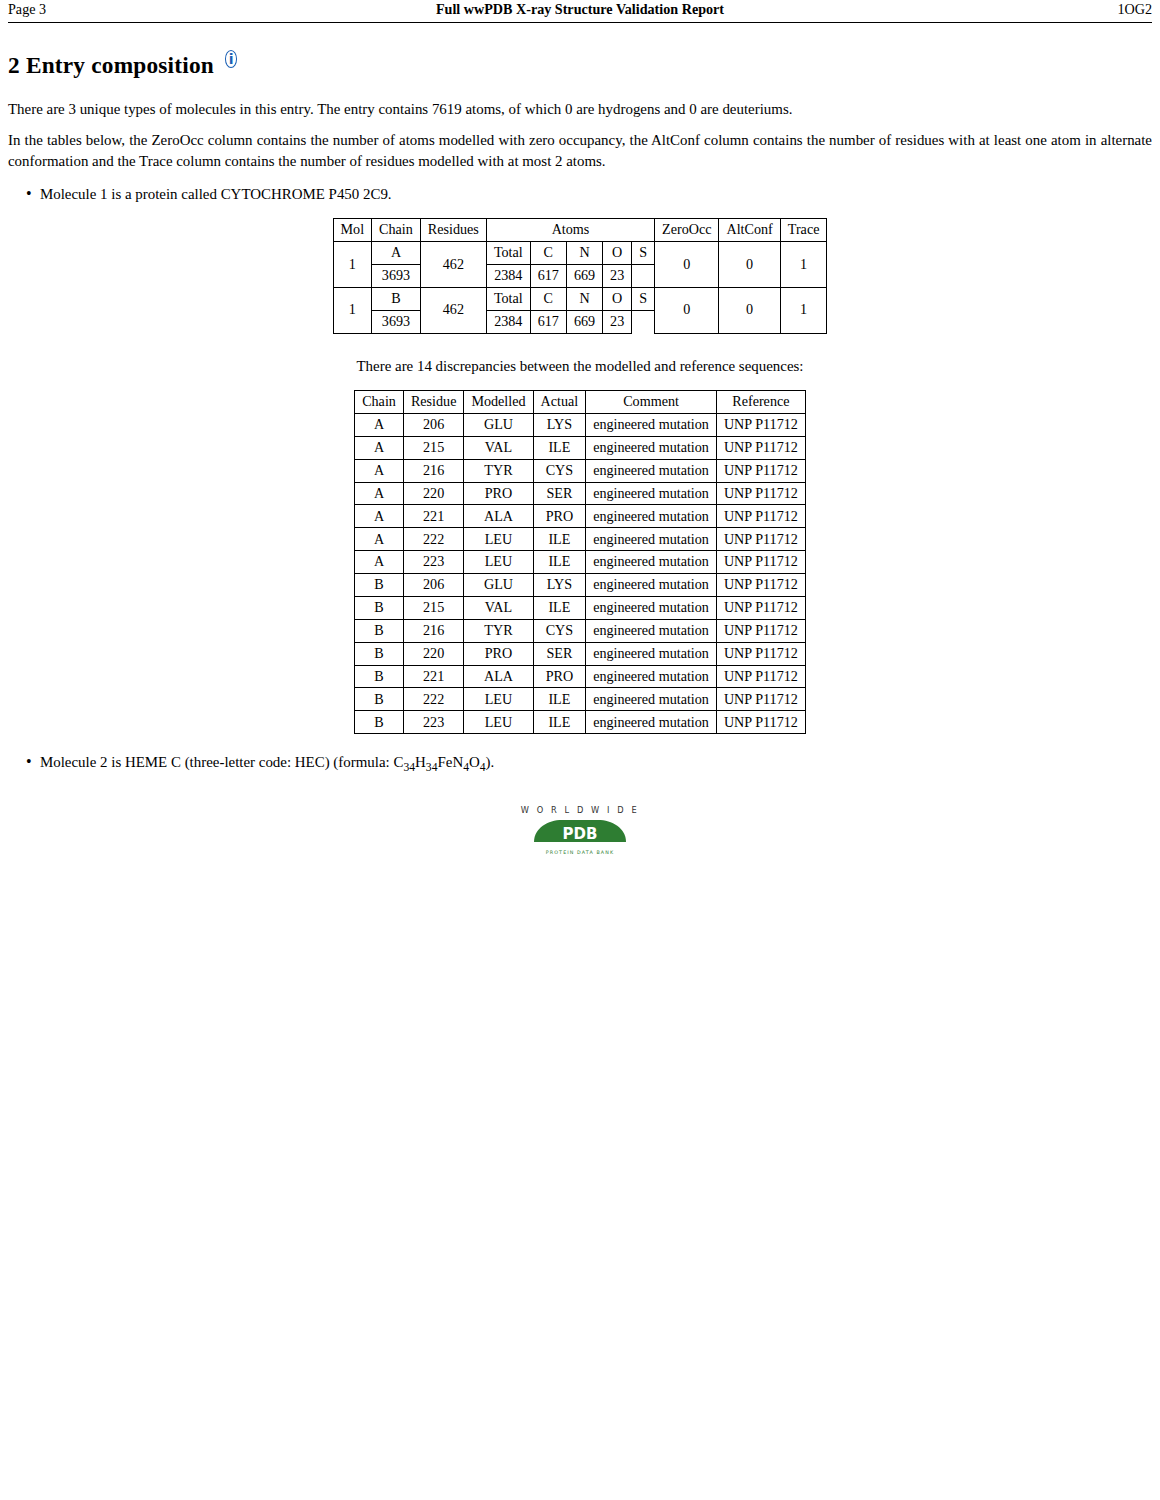Page 3
Full wwPDB X-ray Structure Validation Report
1OG2
2 Entry composition i
There are 3 unique types of molecules in this entry. The entry contains 7619 atoms, of which 0 are hydrogens and 0 are deuteriums.
In the tables below, the ZeroOcc column contains the number of atoms modelled with zero occupancy, the AltConf column contains the number of residues with at least one atom in alternate conformation and the Trace column contains the number of residues modelled with at most 2 atoms.
Molecule 1 is a protein called CYTOCHROME P450 2C9.
| Mol | Chain | Residues | Atoms | ZeroOcc | AltConf | Trace |
| --- | --- | --- | --- | --- | --- | --- |
| 1 | A | 462 | Total | C | N | O | S | 0 | 0 | 1 |
| 3693 | 2384 | 617 | 669 | 23 |
| 1 | B | 462 | Total | C | N | O | S | 0 | 0 | 1 |
| 3693 | 2384 | 617 | 669 | 23 |
There are 14 discrepancies between the modelled and reference sequences:
| Chain | Residue | Modelled | Actual | Comment | Reference |
| --- | --- | --- | --- | --- | --- |
| A | 206 | GLU | LYS | engineered mutation | UNP P11712 |
| A | 215 | VAL | ILE | engineered mutation | UNP P11712 |
| A | 216 | TYR | CYS | engineered mutation | UNP P11712 |
| A | 220 | PRO | SER | engineered mutation | UNP P11712 |
| A | 221 | ALA | PRO | engineered mutation | UNP P11712 |
| A | 222 | LEU | ILE | engineered mutation | UNP P11712 |
| A | 223 | LEU | ILE | engineered mutation | UNP P11712 |
| B | 206 | GLU | LYS | engineered mutation | UNP P11712 |
| B | 215 | VAL | ILE | engineered mutation | UNP P11712 |
| B | 216 | TYR | CYS | engineered mutation | UNP P11712 |
| B | 220 | PRO | SER | engineered mutation | UNP P11712 |
| B | 221 | ALA | PRO | engineered mutation | UNP P11712 |
| B | 222 | LEU | ILE | engineered mutation | UNP P11712 |
| B | 223 | LEU | ILE | engineered mutation | UNP P11712 |
Molecule 2 is HEME C (three-letter code: HEC) (formula: C34 H34 FeN4 O4).
W O R L D W I D E
PDB
PROTEIN DATA BANK